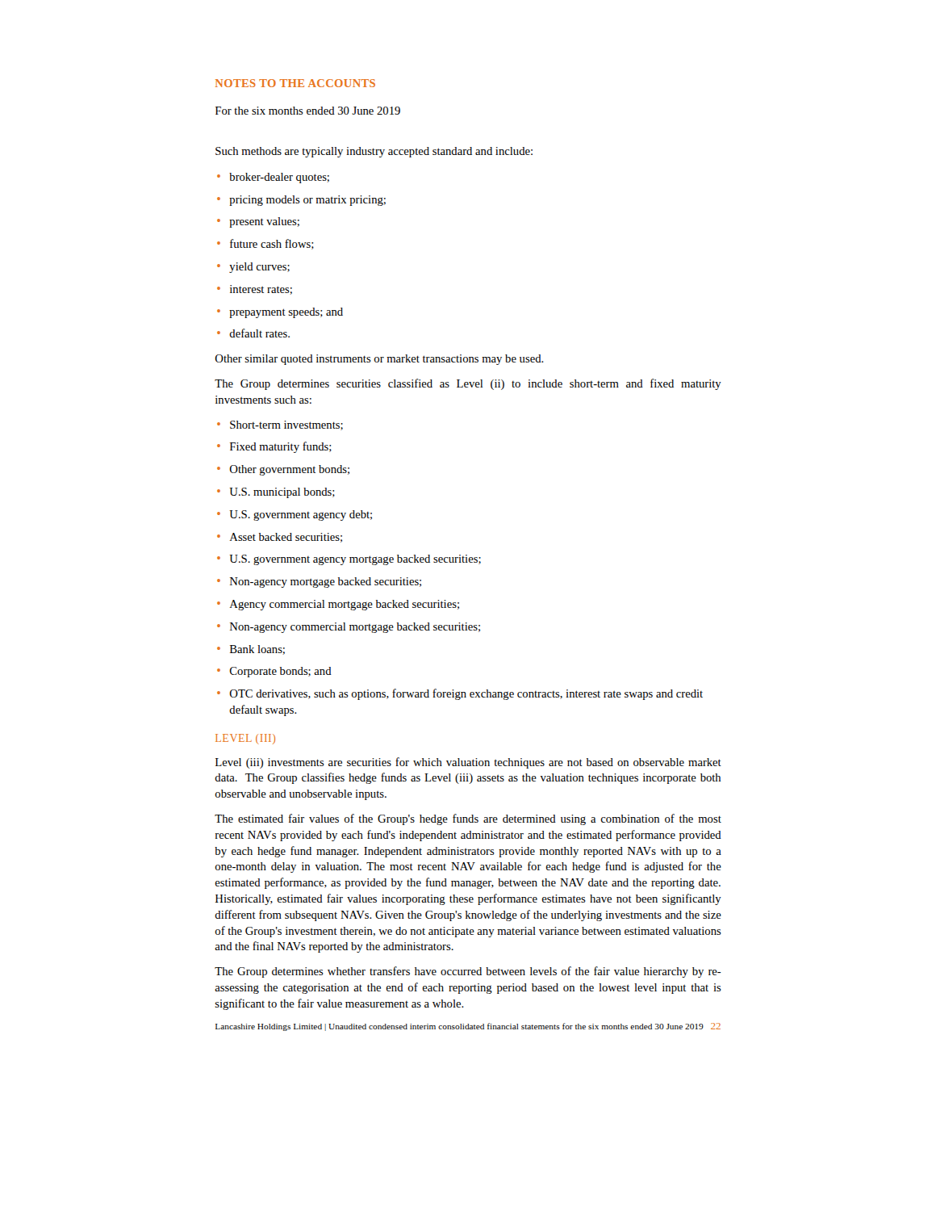Notes to the Accounts
For the six months ended 30 June 2019
Such methods are typically industry accepted standard and include:
broker-dealer quotes;
pricing models or matrix pricing;
present values;
future cash flows;
yield curves;
interest rates;
prepayment speeds; and
default rates.
Other similar quoted instruments or market transactions may be used.
The Group determines securities classified as Level (ii) to include short-term and fixed maturity investments such as:
Short-term investments;
Fixed maturity funds;
Other government bonds;
U.S. municipal bonds;
U.S. government agency debt;
Asset backed securities;
U.S. government agency mortgage backed securities;
Non-agency mortgage backed securities;
Agency commercial mortgage backed securities;
Non-agency commercial mortgage backed securities;
Bank loans;
Corporate bonds; and
OTC derivatives, such as options, forward foreign exchange contracts, interest rate swaps and credit default swaps.
LEVEL (III)
Level (iii) investments are securities for which valuation techniques are not based on observable market data. The Group classifies hedge funds as Level (iii) assets as the valuation techniques incorporate both observable and unobservable inputs.
The estimated fair values of the Group's hedge funds are determined using a combination of the most recent NAVs provided by each fund's independent administrator and the estimated performance provided by each hedge fund manager. Independent administrators provide monthly reported NAVs with up to a one-month delay in valuation. The most recent NAV available for each hedge fund is adjusted for the estimated performance, as provided by the fund manager, between the NAV date and the reporting date. Historically, estimated fair values incorporating these performance estimates have not been significantly different from subsequent NAVs. Given the Group's knowledge of the underlying investments and the size of the Group's investment therein, we do not anticipate any material variance between estimated valuations and the final NAVs reported by the administrators.
The Group determines whether transfers have occurred between levels of the fair value hierarchy by re-assessing the categorisation at the end of each reporting period based on the lowest level input that is significant to the fair value measurement as a whole.
Lancashire Holdings Limited | Unaudited condensed interim consolidated financial statements for the six months ended 30 June 2019
22